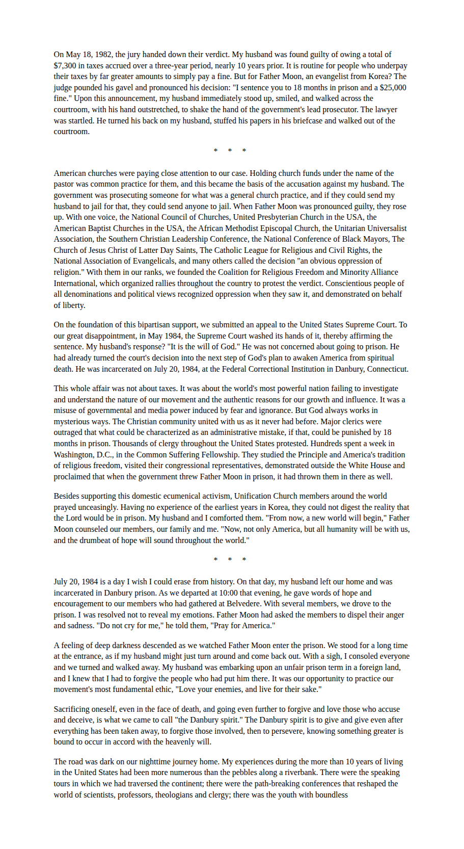On May 18, 1982, the jury handed down their verdict. My husband was found guilty of owing a total of $7,300 in taxes accrued over a three-year period, nearly 10 years prior. It is routine for people who underpay their taxes by far greater amounts to simply pay a fine. But for Father Moon, an evangelist from Korea? The judge pounded his gavel and pronounced his decision: "I sentence you to 18 months in prison and a $25,000 fine." Upon this announcement, my husband immediately stood up, smiled, and walked across the courtroom, with his hand outstretched, to shake the hand of the government's lead prosecutor. The lawyer was startled. He turned his back on my husband, stuffed his papers in his briefcase and walked out of the courtroom.
* * *
American churches were paying close attention to our case. Holding church funds under the name of the pastor was common practice for them, and this became the basis of the accusation against my husband. The government was prosecuting someone for what was a general church practice, and if they could send my husband to jail for that, they could send anyone to jail. When Father Moon was pronounced guilty, they rose up. With one voice, the National Council of Churches, United Presbyterian Church in the USA, the American Baptist Churches in the USA, the African Methodist Episcopal Church, the Unitarian Universalist Association, the Southern Christian Leadership Conference, the National Conference of Black Mayors, The Church of Jesus Christ of Latter Day Saints, The Catholic League for Religious and Civil Rights, the National Association of Evangelicals, and many others called the decision "an obvious oppression of religion." With them in our ranks, we founded the Coalition for Religious Freedom and Minority Alliance International, which organized rallies throughout the country to protest the verdict. Conscientious people of all denominations and political views recognized oppression when they saw it, and demonstrated on behalf of liberty.
On the foundation of this bipartisan support, we submitted an appeal to the United States Supreme Court. To our great disappointment, in May 1984, the Supreme Court washed its hands of it, thereby affirming the sentence. My husband's response? "It is the will of God." He was not concerned about going to prison. He had already turned the court's decision into the next step of God's plan to awaken America from spiritual death. He was incarcerated on July 20, 1984, at the Federal Correctional Institution in Danbury, Connecticut.
This whole affair was not about taxes. It was about the world's most powerful nation failing to investigate and understand the nature of our movement and the authentic reasons for our growth and influence. It was a misuse of governmental and media power induced by fear and ignorance. But God always works in mysterious ways. The Christian community united with us as it never had before. Major clerics were outraged that what could be characterized as an administrative mistake, if that, could be punished by 18 months in prison. Thousands of clergy throughout the United States protested. Hundreds spent a week in Washington, D.C., in the Common Suffering Fellowship. They studied the Principle and America's tradition of religious freedom, visited their congressional representatives, demonstrated outside the White House and proclaimed that when the government threw Father Moon in prison, it had thrown them in there as well.
Besides supporting this domestic ecumenical activism, Unification Church members around the world prayed unceasingly. Having no experience of the earliest years in Korea, they could not digest the reality that the Lord would be in prison. My husband and I comforted them. "From now, a new world will begin," Father Moon counseled our members, our family and me. "Now, not only America, but all humanity will be with us, and the drumbeat of hope will sound throughout the world."
* * *
July 20, 1984 is a day I wish I could erase from history. On that day, my husband left our home and was incarcerated in Danbury prison. As we departed at 10:00 that evening, he gave words of hope and encouragement to our members who had gathered at Belvedere. With several members, we drove to the prison. I was resolved not to reveal my emotions. Father Moon had asked the members to dispel their anger and sadness. "Do not cry for me," he told them, "Pray for America."
A feeling of deep darkness descended as we watched Father Moon enter the prison. We stood for a long time at the entrance, as if my husband might just turn around and come back out. With a sigh, I consoled everyone and we turned and walked away. My husband was embarking upon an unfair prison term in a foreign land, and I knew that I had to forgive the people who had put him there. It was our opportunity to practice our movement's most fundamental ethic, "Love your enemies, and live for their sake."
Sacrificing oneself, even in the face of death, and going even further to forgive and love those who accuse and deceive, is what we came to call "the Danbury spirit." The Danbury spirit is to give and give even after everything has been taken away, to forgive those involved, then to persevere, knowing something greater is bound to occur in accord with the heavenly will.
The road was dark on our nighttime journey home. My experiences during the more than 10 years of living in the United States had been more numerous than the pebbles along a riverbank. There were the speaking tours in which we had traversed the continent; there were the path-breaking conferences that reshaped the world of scientists, professors, theologians and clergy; there was the youth with boundless